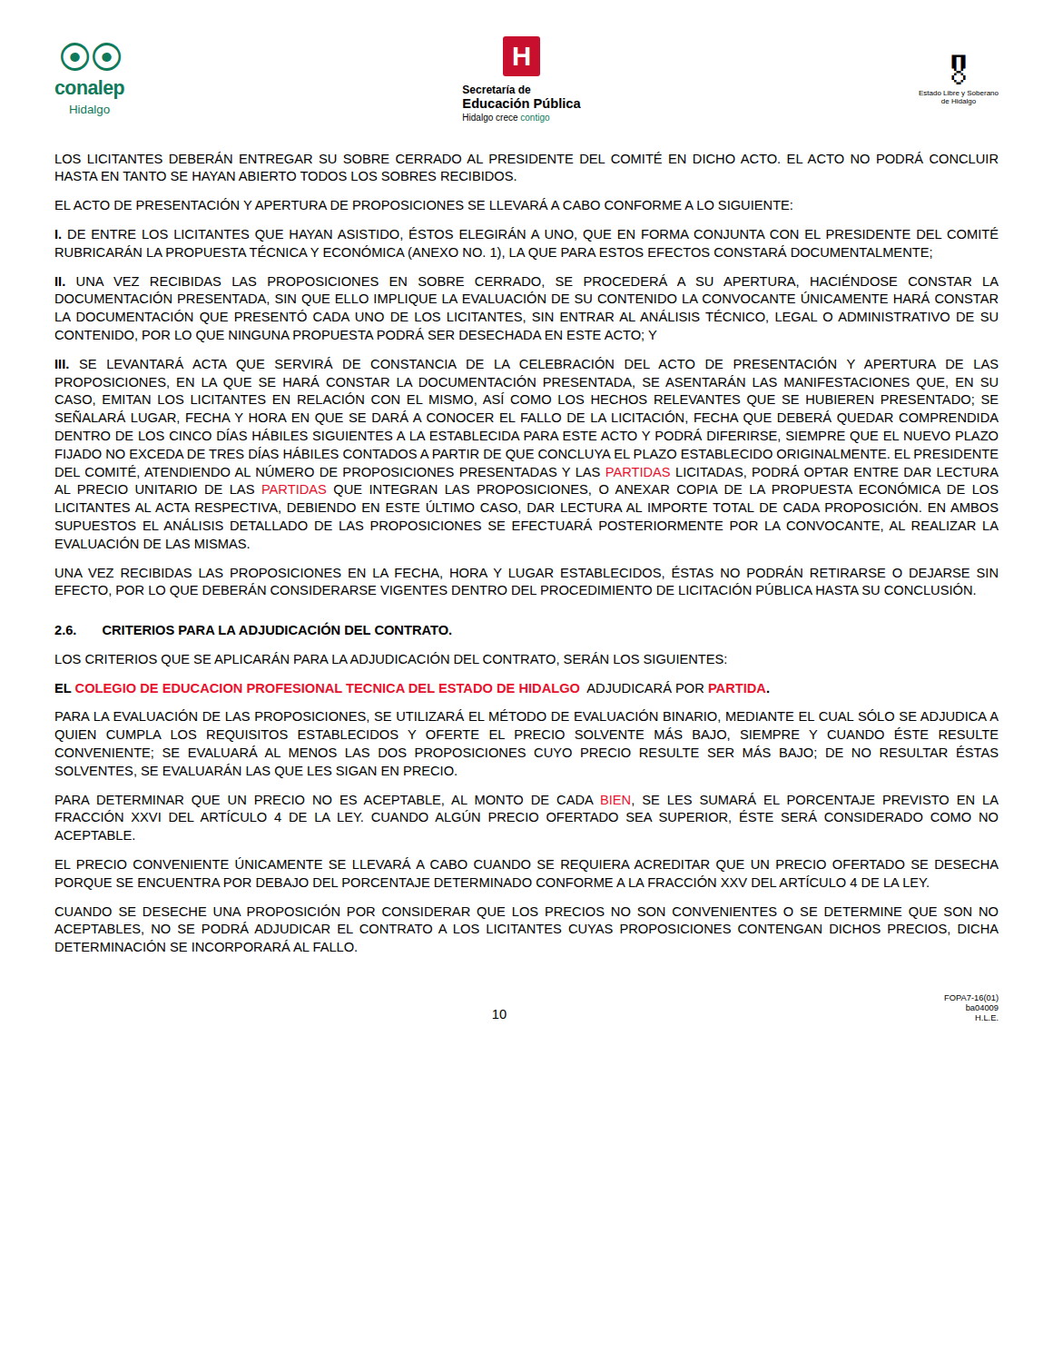⦿⦿
conalep
Hidalgo
H
Secretaría de
Educación Pública
Hidalgo crece contigo
🎖
Estado Libre y Soberano
de Hidalgo
LOS LICITANTES DEBERÁN ENTREGAR SU SOBRE CERRADO AL PRESIDENTE DEL COMITÉ EN DICHO ACTO. EL ACTO NO PODRÁ CONCLUIR HASTA EN TANTO SE HAYAN ABIERTO TODOS LOS SOBRES RECIBIDOS.
EL ACTO DE PRESENTACIÓN Y APERTURA DE PROPOSICIONES SE LLEVARÁ A CABO CONFORME A LO SIGUIENTE:
I. DE ENTRE LOS LICITANTES QUE HAYAN ASISTIDO, ÉSTOS ELEGIRÁN A UNO, QUE EN FORMA CONJUNTA CON EL PRESIDENTE DEL COMITÉ RUBRICARÁN LA PROPUESTA TÉCNICA Y ECONÓMICA (ANEXO NO. 1), LA QUE PARA ESTOS EFECTOS CONSTARÁ DOCUMENTALMENTE;
II. UNA VEZ RECIBIDAS LAS PROPOSICIONES EN SOBRE CERRADO, SE PROCEDERÁ A SU APERTURA, HACIÉNDOSE CONSTAR LA DOCUMENTACIÓN PRESENTADA, SIN QUE ELLO IMPLIQUE LA EVALUACIÓN DE SU CONTENIDO LA CONVOCANTE ÚNICAMENTE HARÁ CONSTAR LA DOCUMENTACIÓN QUE PRESENTÓ CADA UNO DE LOS LICITANTES, SIN ENTRAR AL ANÁLISIS TÉCNICO, LEGAL O ADMINISTRATIVO DE SU CONTENIDO, POR LO QUE NINGUNA PROPUESTA PODRÁ SER DESECHADA EN ESTE ACTO; Y
III. SE LEVANTARÁ ACTA QUE SERVIRÁ DE CONSTANCIA DE LA CELEBRACIÓN DEL ACTO DE PRESENTACIÓN Y APERTURA DE LAS PROPOSICIONES, EN LA QUE SE HARÁ CONSTAR LA DOCUMENTACIÓN PRESENTADA, SE ASENTARÁN LAS MANIFESTACIONES QUE, EN SU CASO, EMITAN LOS LICITANTES EN RELACIÓN CON EL MISMO, ASÍ COMO LOS HECHOS RELEVANTES QUE SE HUBIEREN PRESENTADO; SE SEÑALARÁ LUGAR, FECHA Y HORA EN QUE SE DARÁ A CONOCER EL FALLO DE LA LICITACIÓN, FECHA QUE DEBERÁ QUEDAR COMPRENDIDA DENTRO DE LOS CINCO DÍAS HÁBILES SIGUIENTES A LA ESTABLECIDA PARA ESTE ACTO Y PODRÁ DIFERIRSE, SIEMPRE QUE EL NUEVO PLAZO FIJADO NO EXCEDA DE TRES DÍAS HÁBILES CONTADOS A PARTIR DE QUE CONCLUYA EL PLAZO ESTABLECIDO ORIGINALMENTE. EL PRESIDENTE DEL COMITÉ, ATENDIENDO AL NÚMERO DE PROPOSICIONES PRESENTADAS Y LAS PARTIDAS LICITADAS, PODRÁ OPTAR ENTRE DAR LECTURA AL PRECIO UNITARIO DE LAS PARTIDAS QUE INTEGRAN LAS PROPOSICIONES, O ANEXAR COPIA DE LA PROPUESTA ECONÓMICA DE LOS LICITANTES AL ACTA RESPECTIVA, DEBIENDO EN ESTE ÚLTIMO CASO, DAR LECTURA AL IMPORTE TOTAL DE CADA PROPOSICIÓN. EN AMBOS SUPUESTOS EL ANÁLISIS DETALLADO DE LAS PROPOSICIONES SE EFECTUARÁ POSTERIORMENTE POR LA CONVOCANTE, AL REALIZAR LA EVALUACIÓN DE LAS MISMAS.
UNA VEZ RECIBIDAS LAS PROPOSICIONES EN LA FECHA, HORA Y LUGAR ESTABLECIDOS, ÉSTAS NO PODRÁN RETIRARSE O DEJARSE SIN EFECTO, POR LO QUE DEBERÁN CONSIDERARSE VIGENTES DENTRO DEL PROCEDIMIENTO DE LICITACIÓN PÚBLICA HASTA SU CONCLUSIÓN.
2.6. CRITERIOS PARA LA ADJUDICACIÓN DEL CONTRATO.
LOS CRITERIOS QUE SE APLICARÁN PARA LA ADJUDICACIÓN DEL CONTRATO, SERÁN LOS SIGUIENTES:
EL COLEGIO DE EDUCACION PROFESIONAL TECNICA DEL ESTADO DE HIDALGO ADJUDICARÁ POR PARTIDA.
PARA LA EVALUACIÓN DE LAS PROPOSICIONES, SE UTILIZARÁ EL MÉTODO DE EVALUACIÓN BINARIO, MEDIANTE EL CUAL SÓLO SE ADJUDICA A QUIEN CUMPLA LOS REQUISITOS ESTABLECIDOS Y OFERTE EL PRECIO SOLVENTE MÁS BAJO, SIEMPRE Y CUANDO ÉSTE RESULTE CONVENIENTE; SE EVALUARÁ AL MENOS LAS DOS PROPOSICIONES CUYO PRECIO RESULTE SER MÁS BAJO; DE NO RESULTAR ÉSTAS SOLVENTES, SE EVALUARÁN LAS QUE LES SIGAN EN PRECIO.
PARA DETERMINAR QUE UN PRECIO NO ES ACEPTABLE, AL MONTO DE CADA BIEN, SE LES SUMARÁ EL PORCENTAJE PREVISTO EN LA FRACCIÓN XXVI DEL ARTÍCULO 4 DE LA LEY. CUANDO ALGÚN PRECIO OFERTADO SEA SUPERIOR, ÉSTE SERÁ CONSIDERADO COMO NO ACEPTABLE.
EL PRECIO CONVENIENTE ÚNICAMENTE SE LLEVARÁ A CABO CUANDO SE REQUIERA ACREDITAR QUE UN PRECIO OFERTADO SE DESECHA PORQUE SE ENCUENTRA POR DEBAJO DEL PORCENTAJE DETERMINADO CONFORME A LA FRACCIÓN XXV DEL ARTÍCULO 4 DE LA LEY.
CUANDO SE DESECHE UNA PROPOSICIÓN POR CONSIDERAR QUE LOS PRECIOS NO SON CONVENIENTES O SE DETERMINE QUE SON NO ACEPTABLES, NO SE PODRÁ ADJUDICAR EL CONTRATO A LOS LICITANTES CUYAS PROPOSICIONES CONTENGAN DICHOS PRECIOS, DICHA DETERMINACIÓN SE INCORPORARÁ AL FALLO.
10
FOPA7-16(01)
ba04009
H.L.E.